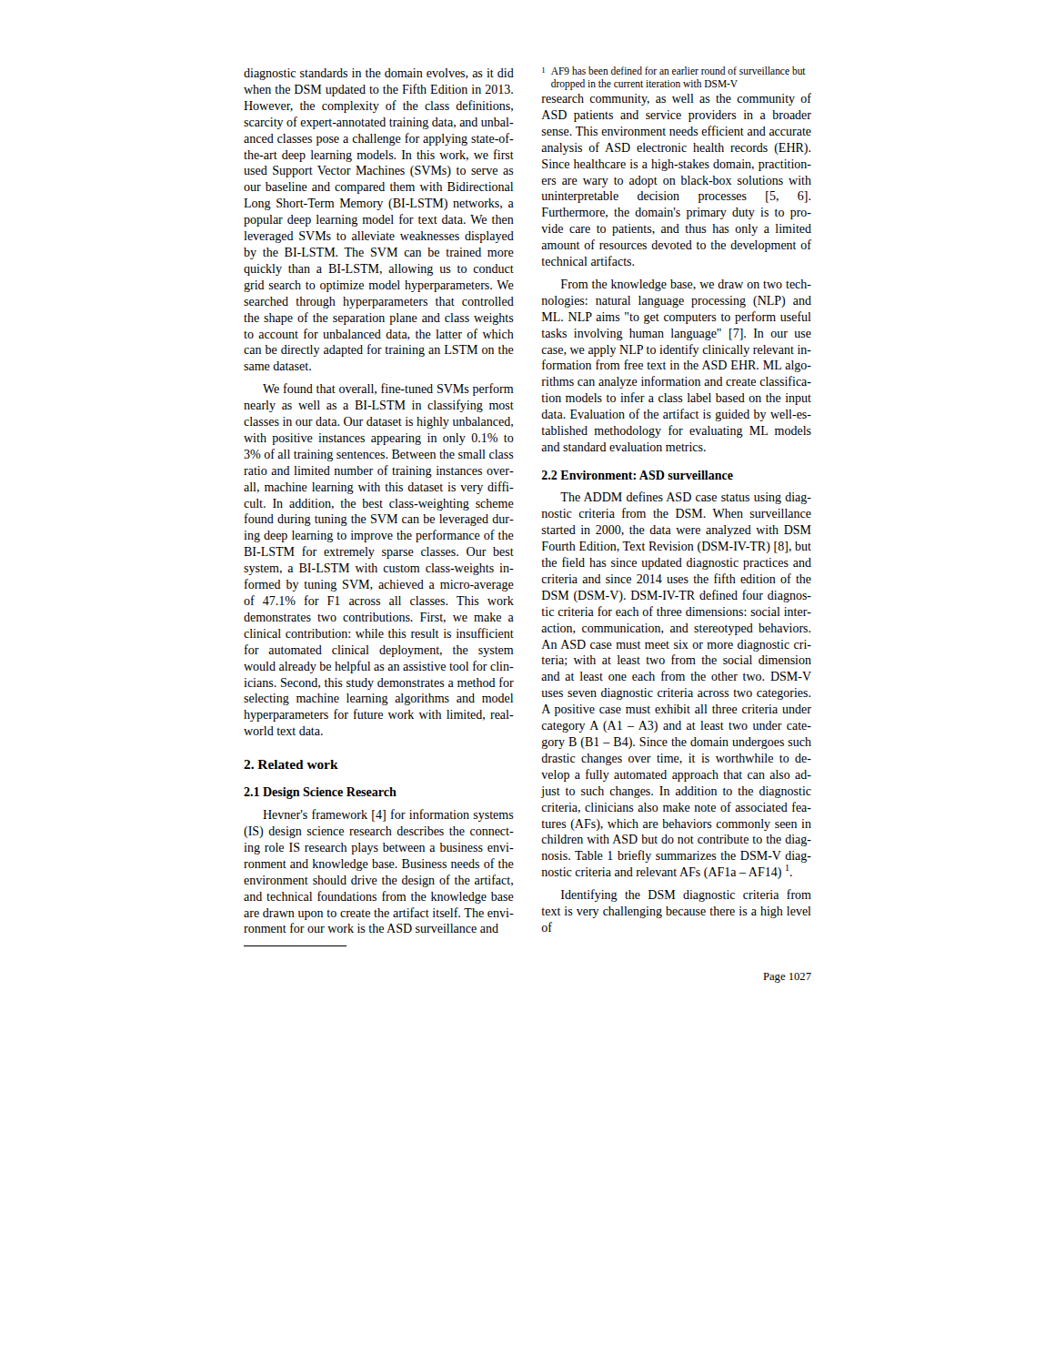diagnostic standards in the domain evolves, as it did when the DSM updated to the Fifth Edition in 2013. However, the complexity of the class definitions, scarcity of expert-annotated training data, and unbalanced classes pose a challenge for applying state-of-the-art deep learning models. In this work, we first used Support Vector Machines (SVMs) to serve as our baseline and compared them with Bidirectional Long Short-Term Memory (BI-LSTM) networks, a popular deep learning model for text data. We then leveraged SVMs to alleviate weaknesses displayed by the BI-LSTM. The SVM can be trained more quickly than a BI-LSTM, allowing us to conduct grid search to optimize model hyperparameters. We searched through hyperparameters that controlled the shape of the separation plane and class weights to account for unbalanced data, the latter of which can be directly adapted for training an LSTM on the same dataset.
We found that overall, fine-tuned SVMs perform nearly as well as a BI-LSTM in classifying most classes in our data. Our dataset is highly unbalanced, with positive instances appearing in only 0.1% to 3% of all training sentences. Between the small class ratio and limited number of training instances overall, machine learning with this dataset is very difficult. In addition, the best class-weighting scheme found during tuning the SVM can be leveraged during deep learning to improve the performance of the BI-LSTM for extremely sparse classes. Our best system, a BI-LSTM with custom class-weights informed by tuning SVM, achieved a micro-average of 47.1% for F1 across all classes. This work demonstrates two contributions. First, we make a clinical contribution: while this result is insufficient for automated clinical deployment, the system would already be helpful as an assistive tool for clinicians. Second, this study demonstrates a method for selecting machine learning algorithms and model hyperparameters for future work with limited, real-world text data.
2. Related work
2.1 Design Science Research
Hevner's framework [4] for information systems (IS) design science research describes the connecting role IS research plays between a business environment and knowledge base. Business needs of the environment should drive the design of the artifact, and technical foundations from the knowledge base are drawn upon to create the artifact itself. The environment for our work is the ASD surveillance and
1 AF9 has been defined for an earlier round of surveillance but dropped in the current iteration with DSM-V
research community, as well as the community of ASD patients and service providers in a broader sense. This environment needs efficient and accurate analysis of ASD electronic health records (EHR). Since healthcare is a high-stakes domain, practitioners are wary to adopt on black-box solutions with uninterpretable decision processes [5, 6]. Furthermore, the domain's primary duty is to provide care to patients, and thus has only a limited amount of resources devoted to the development of technical artifacts.
From the knowledge base, we draw on two technologies: natural language processing (NLP) and ML. NLP aims "to get computers to perform useful tasks involving human language" [7]. In our use case, we apply NLP to identify clinically relevant information from free text in the ASD EHR. ML algorithms can analyze information and create classification models to infer a class label based on the input data. Evaluation of the artifact is guided by well-established methodology for evaluating ML models and standard evaluation metrics.
2.2 Environment: ASD surveillance
The ADDM defines ASD case status using diagnostic criteria from the DSM. When surveillance started in 2000, the data were analyzed with DSM Fourth Edition, Text Revision (DSM-IV-TR) [8], but the field has since updated diagnostic practices and criteria and since 2014 uses the fifth edition of the DSM (DSM-V). DSM-IV-TR defined four diagnostic criteria for each of three dimensions: social interaction, communication, and stereotyped behaviors. An ASD case must meet six or more diagnostic criteria; with at least two from the social dimension and at least one each from the other two. DSM-V uses seven diagnostic criteria across two categories. A positive case must exhibit all three criteria under category A (A1 – A3) and at least two under category B (B1 – B4). Since the domain undergoes such drastic changes over time, it is worthwhile to develop a fully automated approach that can also adjust to such changes. In addition to the diagnostic criteria, clinicians also make note of associated features (AFs), which are behaviors commonly seen in children with ASD but do not contribute to the diagnosis. Table 1 briefly summarizes the DSM-V diagnostic criteria and relevant AFs (AF1a – AF14) 1.
Identifying the DSM diagnostic criteria from text is very challenging because there is a high level of
Page 1027